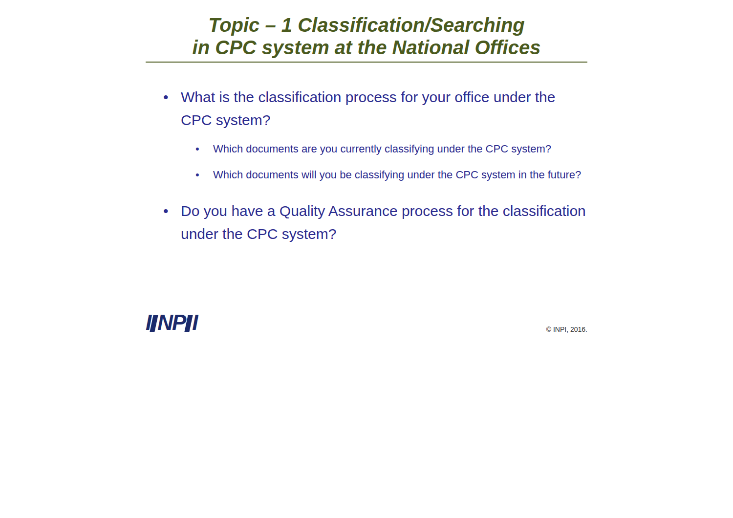Topic – 1 Classification/Searching in CPC system at the National Offices
What is the classification process for your office under the CPC system?
Which documents are you currently classifying under the CPC system?
Which documents will you be classifying under the CPC system in the future?
Do you have a Quality Assurance process for the classification under the CPC system?
I NP I
© INPI, 2016.